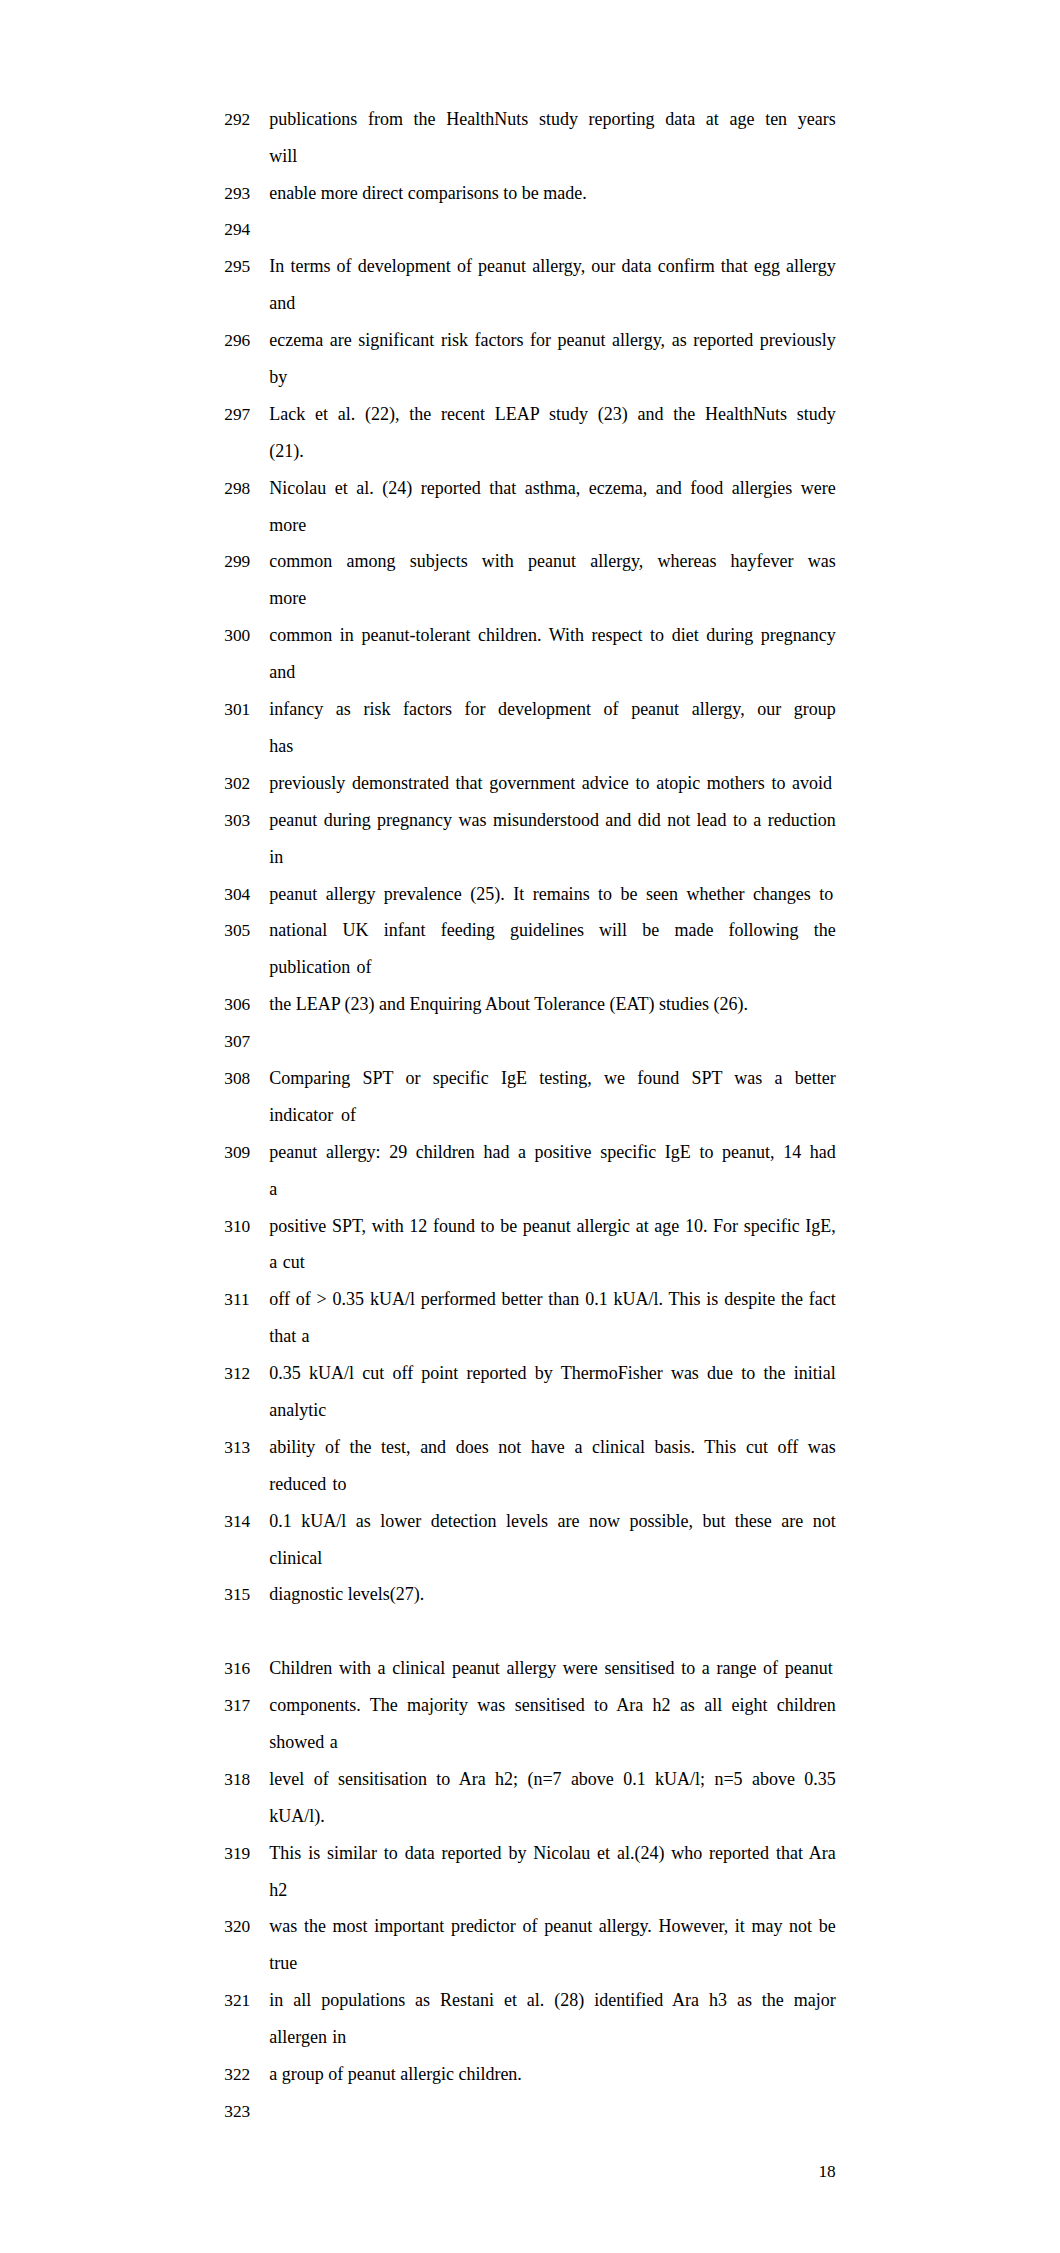292 publications from the HealthNuts study reporting data at age ten years will
293 enable more direct comparisons to be made.
294
295 In terms of development of peanut allergy, our data confirm that egg allergy and
296 eczema are significant risk factors for peanut allergy, as reported previously by
297 Lack et al. (22), the recent LEAP study (23) and the HealthNuts study (21).
298 Nicolau et al. (24) reported that asthma, eczema, and food allergies were more
299 common among subjects with peanut allergy, whereas hayfever was more
300 common in peanut-tolerant children. With respect to diet during pregnancy and
301 infancy as risk factors for development of peanut allergy, our group has
302 previously demonstrated that government advice to atopic mothers to avoid
303 peanut during pregnancy was misunderstood and did not lead to a reduction in
304 peanut allergy prevalence (25). It remains to be seen whether changes to
305 national UK infant feeding guidelines will be made following the publication of
306 the LEAP (23) and Enquiring About Tolerance (EAT) studies (26).
307
308 Comparing SPT or specific IgE testing, we found SPT was a better indicator of
309 peanut allergy: 29 children had a positive specific IgE to peanut, 14 had a
310 positive SPT, with 12 found to be peanut allergic at age 10. For specific IgE, a cut
311 off of > 0.35 kUA/l performed better than 0.1 kUA/l. This is despite the fact that a
3120.35 kUA/l cut off point reported by ThermoFisher was due to the initial analytic
313 ability of the test, and does not have a clinical basis. This cut off was reduced to
3140.1 kUA/l as lower detection levels are now possible, but these are not clinical
315 diagnostic levels(27).
316 Children with a clinical peanut allergy were sensitised to a range of peanut
317 components. The majority was sensitised to Ara h2 as all eight children showed a
318 level of sensitisation to Ara h2; (n=7 above 0.1 kUA/l; n=5 above 0.35 kUA/l).
319 This is similar to data reported by Nicolau et al.(24) who reported that Ara h2
320 was the most important predictor of peanut allergy. However, it may not be true
321 in all populations as Restani et al. (28) identified Ara h3 as the major allergen in
322 a group of peanut allergic children.
323
18